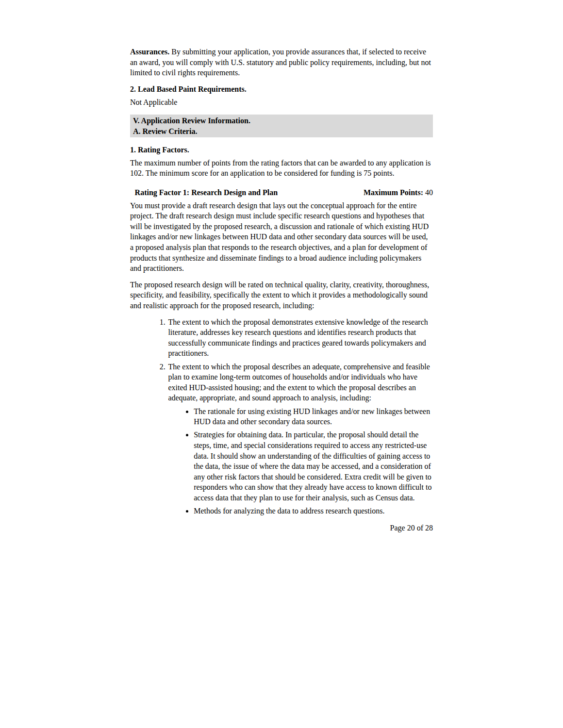Assurances. By submitting your application, you provide assurances that, if selected to receive an award, you will comply with U.S. statutory and public policy requirements, including, but not limited to civil rights requirements.
2. Lead Based Paint Requirements.
Not Applicable
V. Application Review Information.
A. Review Criteria.
1. Rating Factors.
The maximum number of points from the rating factors that can be awarded to any application is 102. The minimum score for an application to be considered for funding is 75 points.
Rating Factor 1: Research Design and Plan Maximum Points: 40
You must provide a draft research design that lays out the conceptual approach for the entire project. The draft research design must include specific research questions and hypotheses that will be investigated by the proposed research, a discussion and rationale of which existing HUD linkages and/or new linkages between HUD data and other secondary data sources will be used, a proposed analysis plan that responds to the research objectives, and a plan for development of products that synthesize and disseminate findings to a broad audience including policymakers and practitioners.
The proposed research design will be rated on technical quality, clarity, creativity, thoroughness, specificity, and feasibility, specifically the extent to which it provides a methodologically sound and realistic approach for the proposed research, including:
The extent to which the proposal demonstrates extensive knowledge of the research literature, addresses key research questions and identifies research products that successfully communicate findings and practices geared towards policymakers and practitioners.
The extent to which the proposal describes an adequate, comprehensive and feasible plan to examine long-term outcomes of households and/or individuals who have exited HUD-assisted housing; and the extent to which the proposal describes an adequate, appropriate, and sound approach to analysis, including:
The rationale for using existing HUD linkages and/or new linkages between HUD data and other secondary data sources.
Strategies for obtaining data. In particular, the proposal should detail the steps, time, and special considerations required to access any restricted-use data. It should show an understanding of the difficulties of gaining access to the data, the issue of where the data may be accessed, and a consideration of any other risk factors that should be considered. Extra credit will be given to responders who can show that they already have access to known difficult to access data that they plan to use for their analysis, such as Census data.
Methods for analyzing the data to address research questions.
Page 20 of 28